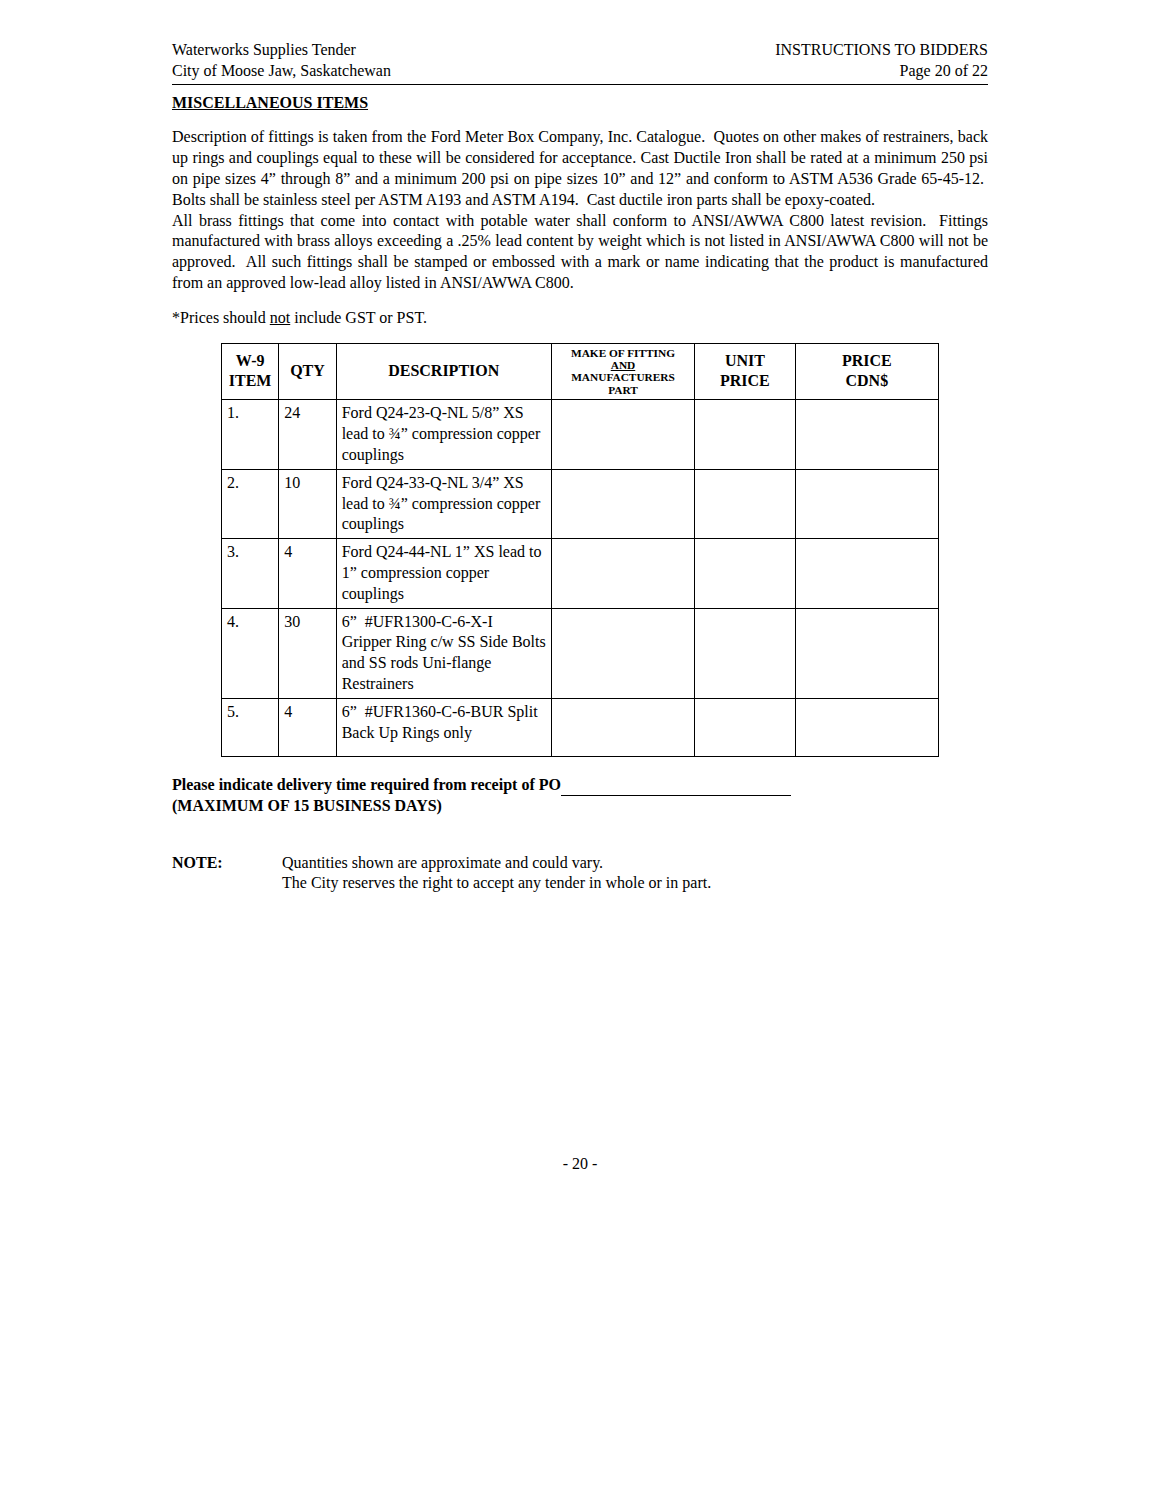Waterworks Supplies Tender
City of Moose Jaw, Saskatchewan
INSTRUCTIONS TO BIDDERS
Page 20 of 22
MISCELLANEOUS ITEMS
Description of fittings is taken from the Ford Meter Box Company, Inc. Catalogue. Quotes on other makes of restrainers, back up rings and couplings equal to these will be considered for acceptance. Cast Ductile Iron shall be rated at a minimum 250 psi on pipe sizes 4” through 8” and a minimum 200 psi on pipe sizes 10” and 12” and conform to ASTM A536 Grade 65-45-12. Bolts shall be stainless steel per ASTM A193 and ASTM A194. Cast ductile iron parts shall be epoxy-coated.
All brass fittings that come into contact with potable water shall conform to ANSI/AWWA C800 latest revision. Fittings manufactured with brass alloys exceeding a .25% lead content by weight which is not listed in ANSI/AWWA C800 will not be approved. All such fittings shall be stamped or embossed with a mark or name indicating that the product is manufactured from an approved low-lead alloy listed in ANSI/AWWA C800.
*Prices should not include GST or PST.
| W-9 ITEM | QTY | DESCRIPTION | MAKE OF FITTING AND MANUFACTURERS PART | UNIT PRICE | PRICE CDN$ |
| --- | --- | --- | --- | --- | --- |
| 1. | 24 | Ford Q24-23-Q-NL 5/8” XS lead to ¾” compression copper couplings | | | |
| 2. | 10 | Ford Q24-33-Q-NL 3/4” XS lead to ¾” compression copper couplings | | | |
| 3. | 4 | Ford Q24-44-NL 1” XS lead to 1” compression copper couplings | | | |
| 4. | 30 | 6” #UFR1300-C-6-X-I Gripper Ring c/w SS Side Bolts and SS rods Uni-flange Restrainers | | | |
| 5. | 4 | 6” #UFR1360-C-6-BUR Split Back Up Rings only | | | |
Please indicate delivery time required from receipt of PO
(MAXIMUM OF 15 BUSINESS DAYS)
NOTE:
Quantities shown are approximate and could vary.
The City reserves the right to accept any tender in whole or in part.
- 20 -